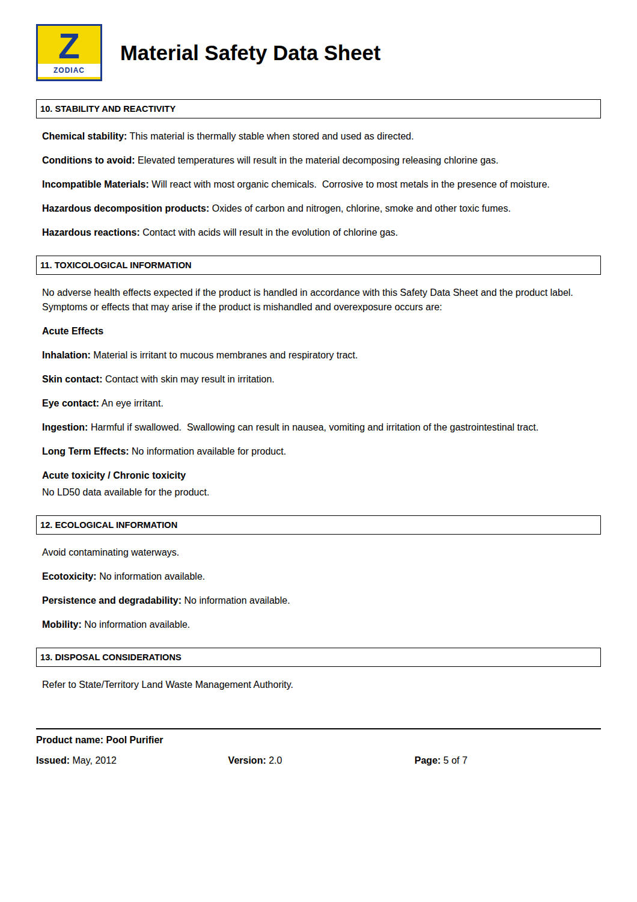Z
ZODIAC
Material Safety Data Sheet
10. STABILITY AND REACTIVITY
Chemical stability: This material is thermally stable when stored and used as directed.
Conditions to avoid: Elevated temperatures will result in the material decomposing releasing chlorine gas.
Incompatible Materials: Will react with most organic chemicals. Corrosive to most metals in the presence of moisture.
Hazardous decomposition products: Oxides of carbon and nitrogen, chlorine, smoke and other toxic fumes.
Hazardous reactions: Contact with acids will result in the evolution of chlorine gas.
11. TOXICOLOGICAL INFORMATION
No adverse health effects expected if the product is handled in accordance with this Safety Data Sheet and the product label. Symptoms or effects that may arise if the product is mishandled and overexposure occurs are:
Acute Effects
Inhalation: Material is irritant to mucous membranes and respiratory tract.
Skin contact: Contact with skin may result in irritation.
Eye contact: An eye irritant.
Ingestion: Harmful if swallowed. Swallowing can result in nausea, vomiting and irritation of the gastrointestinal tract.
Long Term Effects: No information available for product.
Acute toxicity / Chronic toxicity
No LD50 data available for the product.
12. ECOLOGICAL INFORMATION
Avoid contaminating waterways.
Ecotoxicity: No information available.
Persistence and degradability: No information available.
Mobility: No information available.
13. DISPOSAL CONSIDERATIONS
Refer to State/Territory Land Waste Management Authority.
Product name: Pool Purifier
Issued: May, 2012
Version: 2.0
Page: 5 of 7